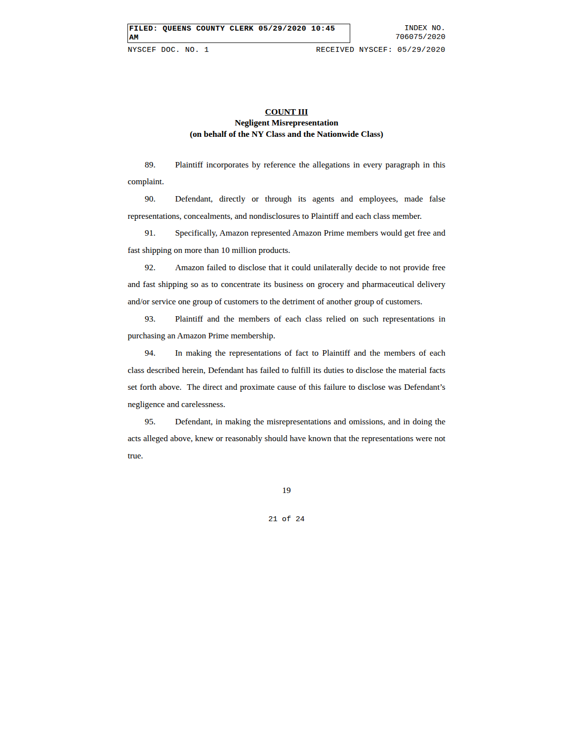FILED: QUEENS COUNTY CLERK 05/29/2020 10:45 AM
INDEX NO. 706075/2020
NYSCEF DOC. NO. 1
RECEIVED NYSCEF: 05/29/2020
COUNT III
Negligent Misrepresentation
(on behalf of the NY Class and the Nationwide Class)
89. Plaintiff incorporates by reference the allegations in every paragraph in this complaint.
90. Defendant, directly or through its agents and employees, made false representations, concealments, and nondisclosures to Plaintiff and each class member.
91. Specifically, Amazon represented Amazon Prime members would get free and fast shipping on more than 10 million products.
92. Amazon failed to disclose that it could unilaterally decide to not provide free and fast shipping so as to concentrate its business on grocery and pharmaceutical delivery and/or service one group of customers to the detriment of another group of customers.
93. Plaintiff and the members of each class relied on such representations in purchasing an Amazon Prime membership.
94. In making the representations of fact to Plaintiff and the members of each class described herein, Defendant has failed to fulfill its duties to disclose the material facts set forth above. The direct and proximate cause of this failure to disclose was Defendant’s negligence and carelessness.
95. Defendant, in making the misrepresentations and omissions, and in doing the acts alleged above, knew or reasonably should have known that the representations were not true.
19
21 of 24